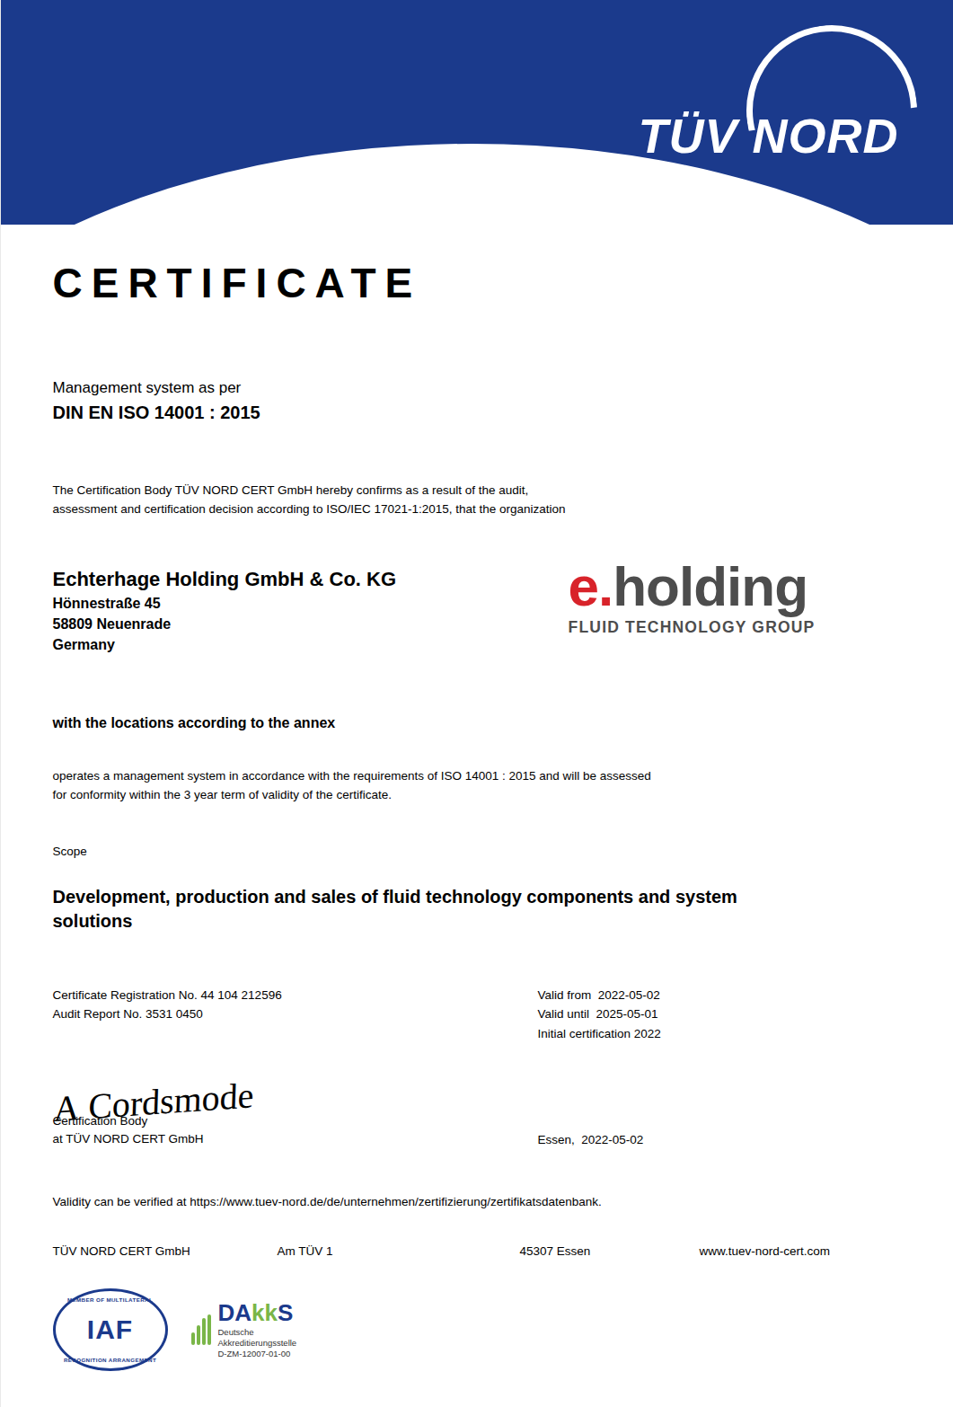TÜV NORD
CERTIFICATE
Management system as per
DIN EN ISO 14001 : 2015
The Certification Body TÜV NORD CERT GmbH hereby confirms as a result of the audit,
assessment and certification decision according to ISO/IEC 17021-1:2015, that the organization
Echterhage Holding GmbH & Co. KG
Hönnestraße 45
58809 Neuenrade
Germany
e. holding
FLUID TECHNOLOGY GROUP
with the locations according to the annex
operates a management system in accordance with the requirements of ISO 14001 : 2015 and will be assessed
for conformity within the 3 year term of validity of the certificate.
Scope
Development, production and sales of fluid technology components and system solutions
Certificate Registration No. 44 104 212596
Audit Report No. 3531 0450
Valid from 2022-05-02
Valid until 2025-05-01
Initial certification 2022
A Cordsmode
Certification Body
at TÜV NORD CERT GmbH
Essen, 2022-05-02
Validity can be verified at https://www.tuev-nord.de/de/unternehmen/zertifizierung/zertifikatsdatenbank.
TÜV NORD CERT GmbH
Am TÜV 1
45307 Essen
www.tuev-nord-cert.com
MEMBER OF MULTILATERAL IAF RECOGNITION ARRANGEMENT
DAkk S
Deutsche
Akkreditierungsstelle
D-ZM-12007-01-00